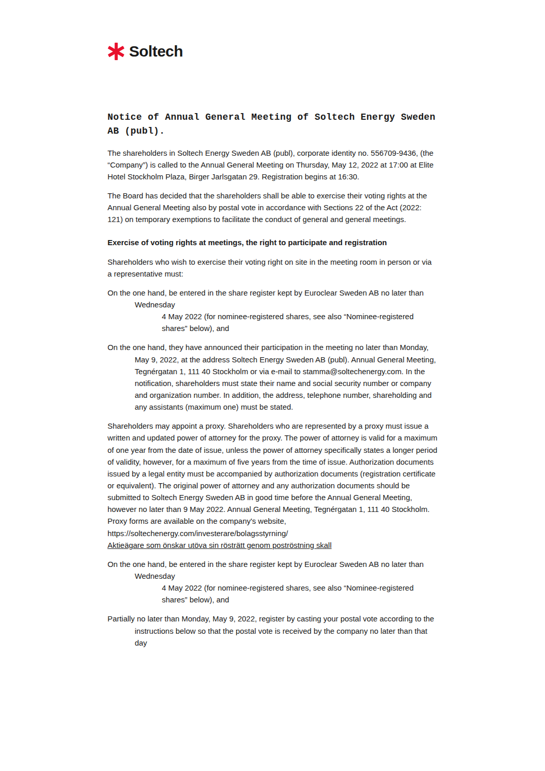Soltech
Notice of Annual General Meeting of Soltech Energy Sweden AB (publ).
The shareholders in Soltech Energy Sweden AB (publ), corporate identity no. 556709-9436, (the “Company”) is called to the Annual General Meeting on Thursday, May 12, 2022 at 17:00 at Elite Hotel Stockholm Plaza, Birger Jarlsgatan 29. Registration begins at 16:30.
The Board has decided that the shareholders shall be able to exercise their voting rights at the Annual General Meeting also by postal vote in accordance with Sections 22 of the Act (2022: 121) on temporary exemptions to facilitate the conduct of general and general meetings.
Exercise of voting rights at meetings, the right to participate and registration
Shareholders who wish to exercise their voting right on site in the meeting room in person or via a representative must:
On the one hand, be entered in the share register kept by Euroclear Sweden AB no later than Wednesday 4 May 2022 (for nominee-registered shares, see also “Nominee-registered shares” below), and
On the one hand, they have announced their participation in the meeting no later than Monday, May 9, 2022, at the address Soltech Energy Sweden AB (publ). Annual General Meeting, Tegnérgatan 1, 111 40 Stockholm or via e-mail to stamma@soltechenergy.com. In the notification, shareholders must state their name and social security number or company and organization number. In addition, the address, telephone number, shareholding and any assistants (maximum one) must be stated.
Shareholders may appoint a proxy. Shareholders who are represented by a proxy must issue a written and updated power of attorney for the proxy. The power of attorney is valid for a maximum of one year from the date of issue, unless the power of attorney specifically states a longer period of validity, however, for a maximum of five years from the time of issue. Authorization documents issued by a legal entity must be accompanied by authorization documents (registration certificate or equivalent). The original power of attorney and any authorization documents should be submitted to Soltech Energy Sweden AB in good time before the Annual General Meeting, however no later than 9 May 2022. Annual General Meeting, Tegnérgatan 1, 111 40 Stockholm. Proxy forms are available on the company's website, https://soltechenergy.com/investerare/bolagsstyrning/
Aktieägare som önskar utöva sin rösträtt genom poströstning skall
On the one hand, be entered in the share register kept by Euroclear Sweden AB no later than Wednesday 4 May 2022 (for nominee-registered shares, see also “Nominee-registered shares” below), and
Partially no later than Monday, May 9, 2022, register by casting your postal vote according to the instructions below so that the postal vote is received by the company no later than that day